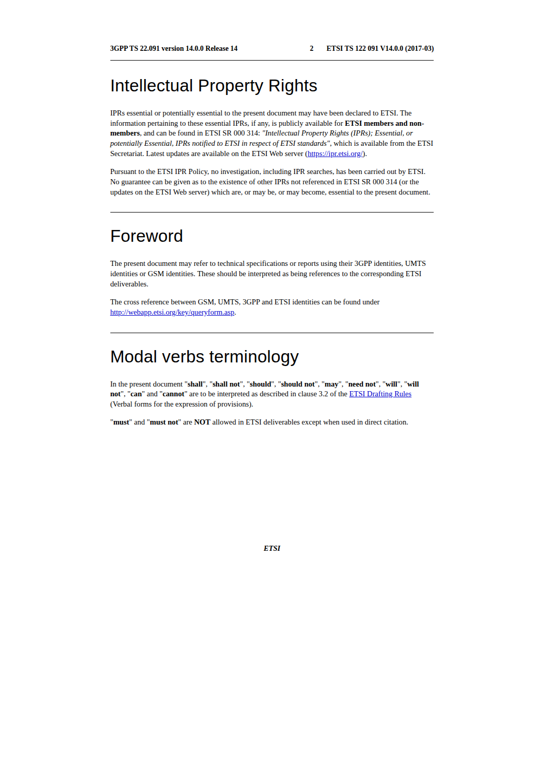3GPP TS 22.091 version 14.0.0 Release 14
2
ETSI TS 122 091 V14.0.0 (2017-03)
Intellectual Property Rights
IPRs essential or potentially essential to the present document may have been declared to ETSI. The information pertaining to these essential IPRs, if any, is publicly available for ETSI members and non-members, and can be found in ETSI SR 000 314: "Intellectual Property Rights (IPRs); Essential, or potentially Essential, IPRs notified to ETSI in respect of ETSI standards", which is available from the ETSI Secretariat. Latest updates are available on the ETSI Web server (https://ipr.etsi.org/).
Pursuant to the ETSI IPR Policy, no investigation, including IPR searches, has been carried out by ETSI. No guarantee can be given as to the existence of other IPRs not referenced in ETSI SR 000 314 (or the updates on the ETSI Web server) which are, or may be, or may become, essential to the present document.
Foreword
The present document may refer to technical specifications or reports using their 3GPP identities, UMTS identities or GSM identities. These should be interpreted as being references to the corresponding ETSI deliverables.
The cross reference between GSM, UMTS, 3GPP and ETSI identities can be found under http://webapp.etsi.org/key/queryform.asp.
Modal verbs terminology
In the present document "shall", "shall not", "should", "should not", "may", "need not", "will", "will not", "can" and "cannot" are to be interpreted as described in clause 3.2 of the ETSI Drafting Rules (Verbal forms for the expression of provisions).
"must" and "must not" are NOT allowed in ETSI deliverables except when used in direct citation.
ETSI